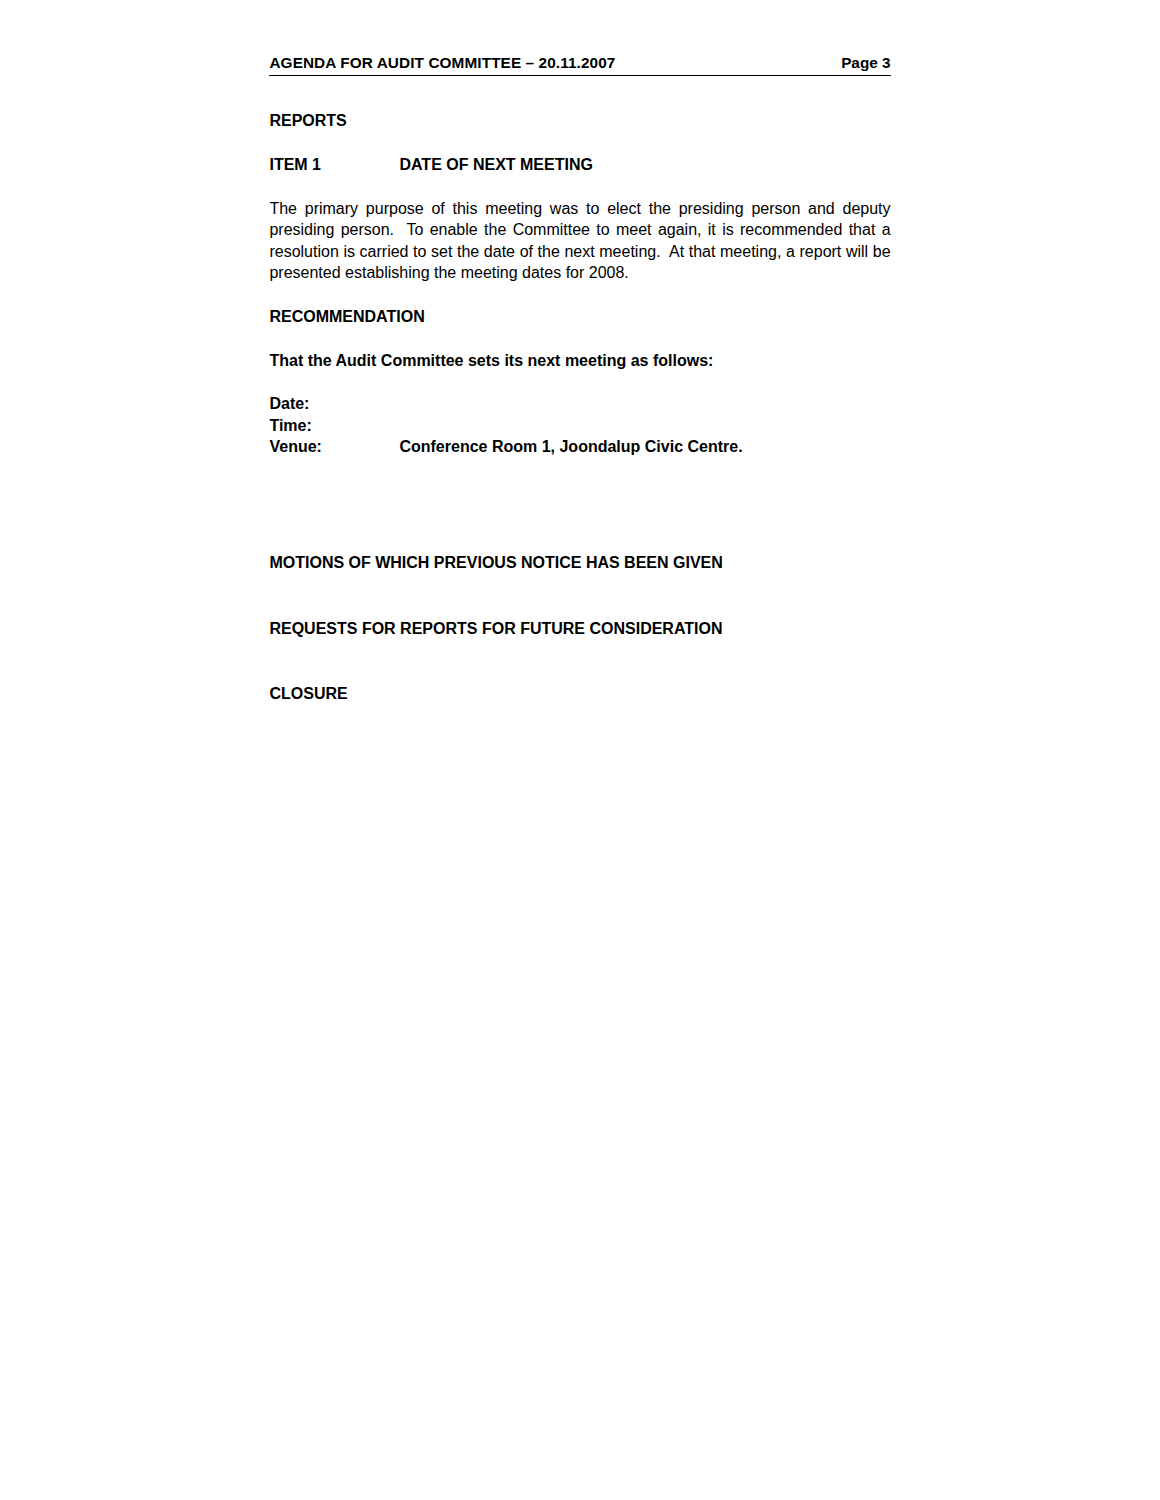AGENDA FOR AUDIT COMMITTEE – 20.11.2007 Page 3
REPORTS
ITEM 1 DATE OF NEXT MEETING
The primary purpose of this meeting was to elect the presiding person and deputy presiding person. To enable the Committee to meet again, it is recommended that a resolution is carried to set the date of the next meeting. At that meeting, a report will be presented establishing the meeting dates for 2008.
RECOMMENDATION
That the Audit Committee sets its next meeting as follows:
Date:
Time:
Venue: Conference Room 1, Joondalup Civic Centre.
MOTIONS OF WHICH PREVIOUS NOTICE HAS BEEN GIVEN
REQUESTS FOR REPORTS FOR FUTURE CONSIDERATION
CLOSURE